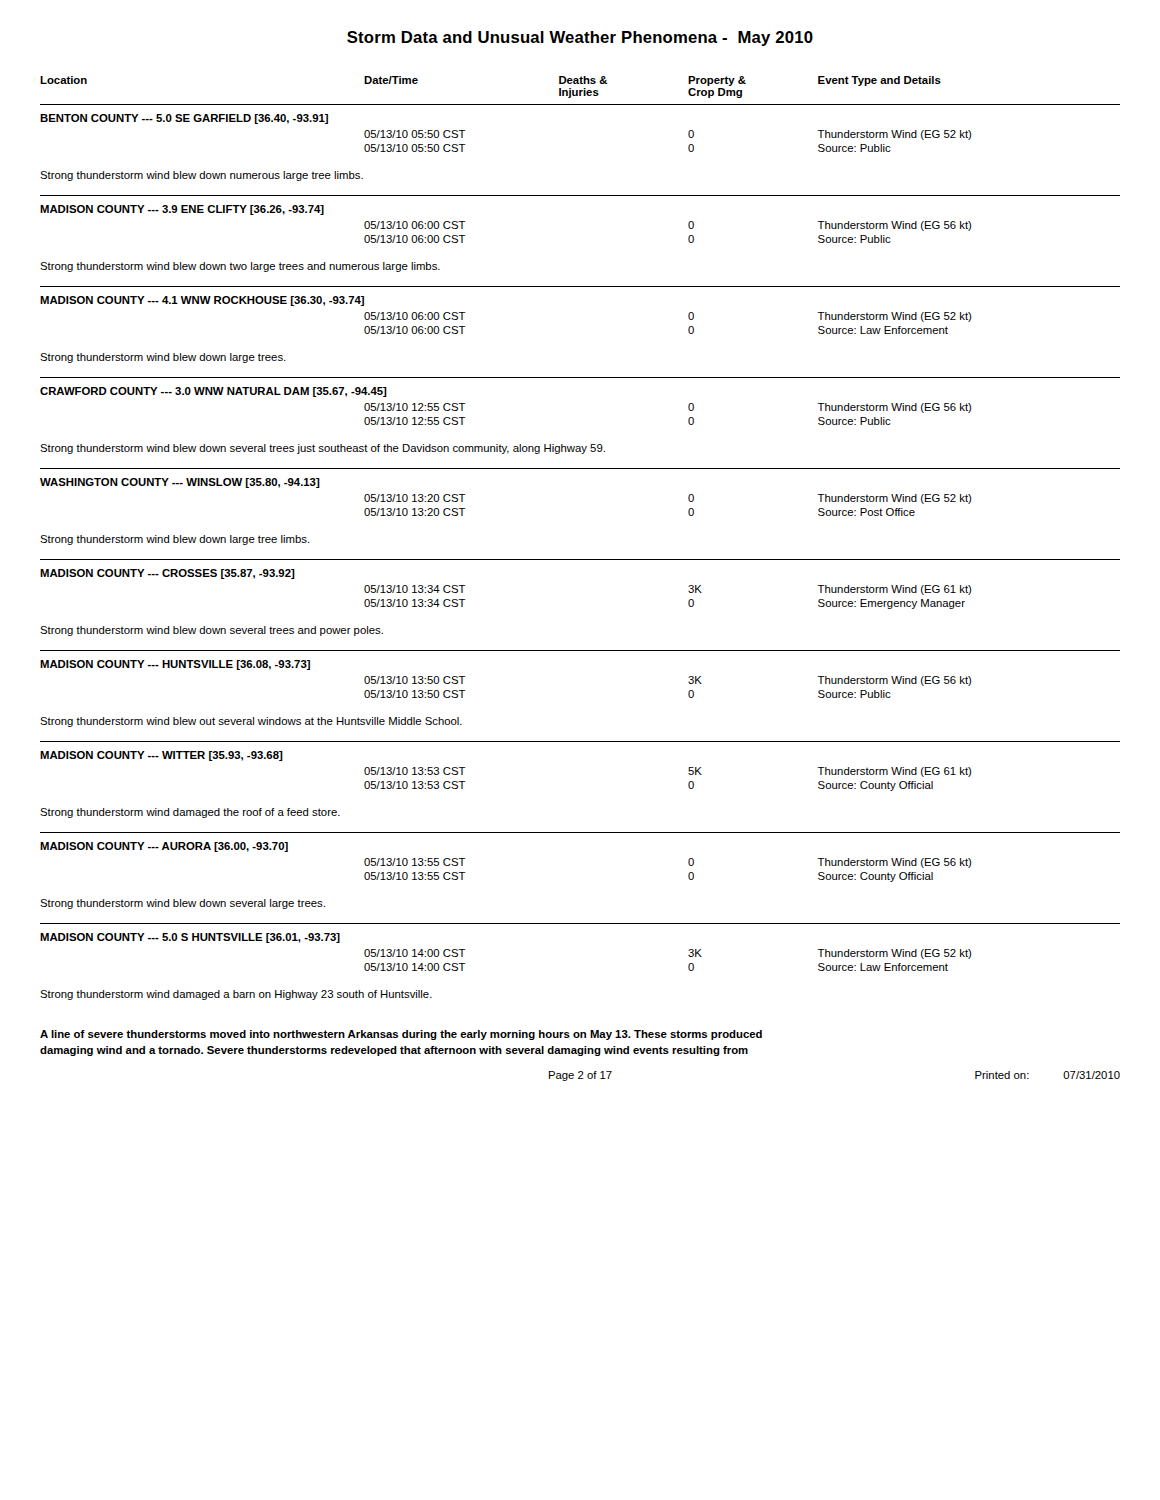Storm Data and Unusual Weather Phenomena - May 2010
| Location | Date/Time | Deaths & Injuries | Property & Crop Dmg | Event Type and Details |
| --- | --- | --- | --- | --- |
BENTON COUNTY --- 5.0 SE GARFIELD [36.40, -93.91]
| | 05/13/10 05:50 CST | | 0 | Thunderstorm Wind (EG 52 kt) |
| | 05/13/10 05:50 CST | | 0 | Source: Public |
Strong thunderstorm wind blew down numerous large tree limbs.
MADISON COUNTY --- 3.9 ENE CLIFTY [36.26, -93.74]
| | 05/13/10 06:00 CST | | 0 | Thunderstorm Wind (EG 56 kt) |
| | 05/13/10 06:00 CST | | 0 | Source: Public |
Strong thunderstorm wind blew down two large trees and numerous large limbs.
MADISON COUNTY --- 4.1 WNW ROCKHOUSE [36.30, -93.74]
| | 05/13/10 06:00 CST | | 0 | Thunderstorm Wind (EG 52 kt) |
| | 05/13/10 06:00 CST | | 0 | Source: Law Enforcement |
Strong thunderstorm wind blew down large trees.
CRAWFORD COUNTY --- 3.0 WNW NATURAL DAM [35.67, -94.45]
| | 05/13/10 12:55 CST | | 0 | Thunderstorm Wind (EG 56 kt) |
| | 05/13/10 12:55 CST | | 0 | Source: Public |
Strong thunderstorm wind blew down several trees just southeast of the Davidson community, along Highway 59.
WASHINGTON COUNTY --- WINSLOW [35.80, -94.13]
| | 05/13/10 13:20 CST | | 0 | Thunderstorm Wind (EG 52 kt) |
| | 05/13/10 13:20 CST | | 0 | Source: Post Office |
Strong thunderstorm wind blew down large tree limbs.
MADISON COUNTY --- CROSSES [35.87, -93.92]
| | 05/13/10 13:34 CST | | 3K | Thunderstorm Wind (EG 61 kt) |
| | 05/13/10 13:34 CST | | 0 | Source: Emergency Manager |
Strong thunderstorm wind blew down several trees and power poles.
MADISON COUNTY --- HUNTSVILLE [36.08, -93.73]
| | 05/13/10 13:50 CST | | 3K | Thunderstorm Wind (EG 56 kt) |
| | 05/13/10 13:50 CST | | 0 | Source: Public |
Strong thunderstorm wind blew out several windows at the Huntsville Middle School.
MADISON COUNTY --- WITTER [35.93, -93.68]
| | 05/13/10 13:53 CST | | 5K | Thunderstorm Wind (EG 61 kt) |
| | 05/13/10 13:53 CST | | 0 | Source: County Official |
Strong thunderstorm wind damaged the roof of a feed store.
MADISON COUNTY --- AURORA [36.00, -93.70]
| | 05/13/10 13:55 CST | | 0 | Thunderstorm Wind (EG 56 kt) |
| | 05/13/10 13:55 CST | | 0 | Source: County Official |
Strong thunderstorm wind blew down several large trees.
MADISON COUNTY --- 5.0 S HUNTSVILLE [36.01, -93.73]
| | 05/13/10 14:00 CST | | 3K | Thunderstorm Wind (EG 52 kt) |
| | 05/13/10 14:00 CST | | 0 | Source: Law Enforcement |
Strong thunderstorm wind damaged a barn on Highway 23 south of Huntsville.
A line of severe thunderstorms moved into northwestern Arkansas during the early morning hours on May 13. These storms produced
damaging wind and a tornado. Severe thunderstorms redeveloped that afternoon with several damaging wind events resulting from
Page 2 of 17
Printed on:07/31/2010